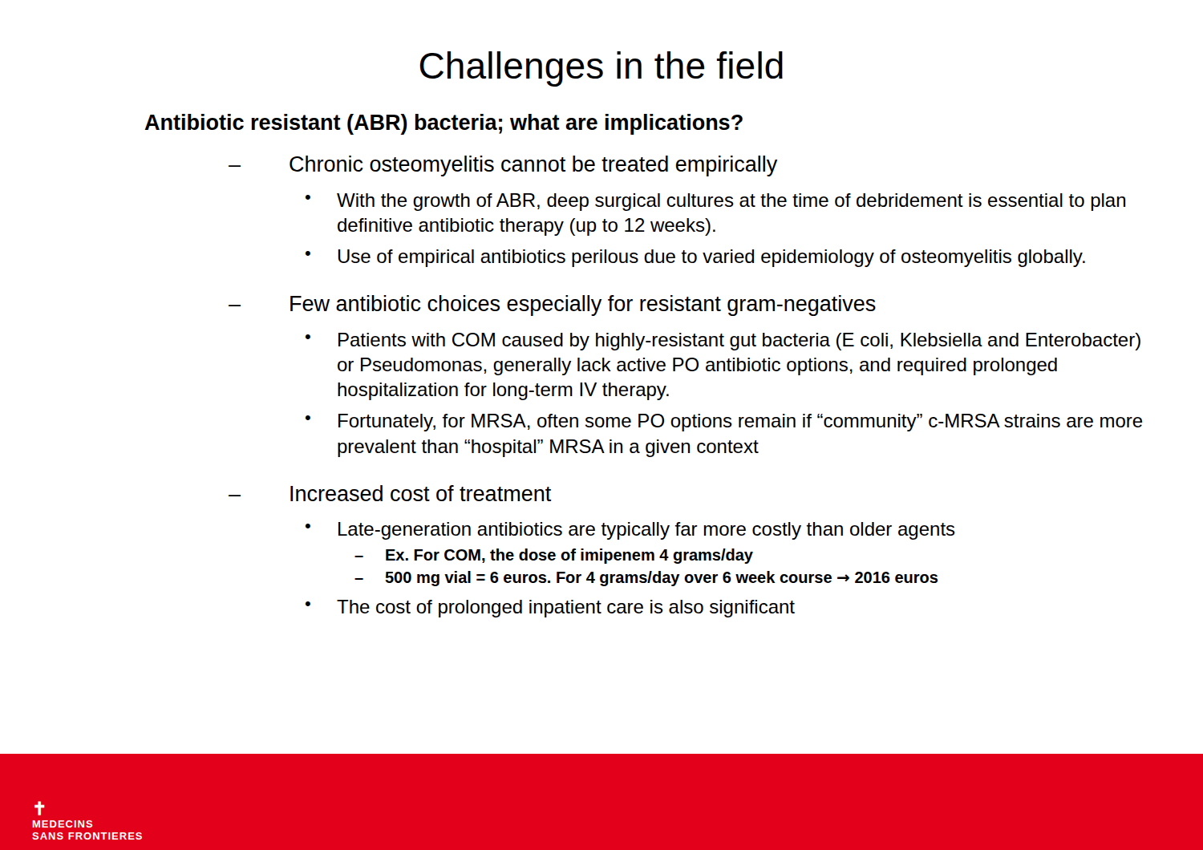Challenges in the field
Antibiotic resistant (ABR) bacteria; what are implications?
–Chronic osteomyelitis cannot be treated empirically
•With the growth of ABR, deep surgical cultures at the time of debridement is essential to plan definitive antibiotic therapy (up to 12 weeks).
•Use of empirical antibiotics perilous due to varied epidemiology of osteomyelitis globally.
–Few antibiotic choices especially for resistant gram-negatives
•Patients with COM caused by highly-resistant gut bacteria (E coli, Klebsiella and Enterobacter) or Pseudomonas, generally lack active PO antibiotic options, and required prolonged hospitalization for long-term IV therapy.
•Fortunately, for MRSA, often some PO options remain if “community” c-MRSA strains are more prevalent than “hospital” MRSA in a given context
–Increased cost of treatment
•Late-generation antibiotics are typically far more costly than older agents
–Ex. For COM, the dose of imipenem 4 grams/day
–500 mg vial = 6 euros. For 4 grams/day over 6 week course → 2016 euros
•The cost of prolonged inpatient care is also significant
✝
MEDECINS
SANS FRONTIERES